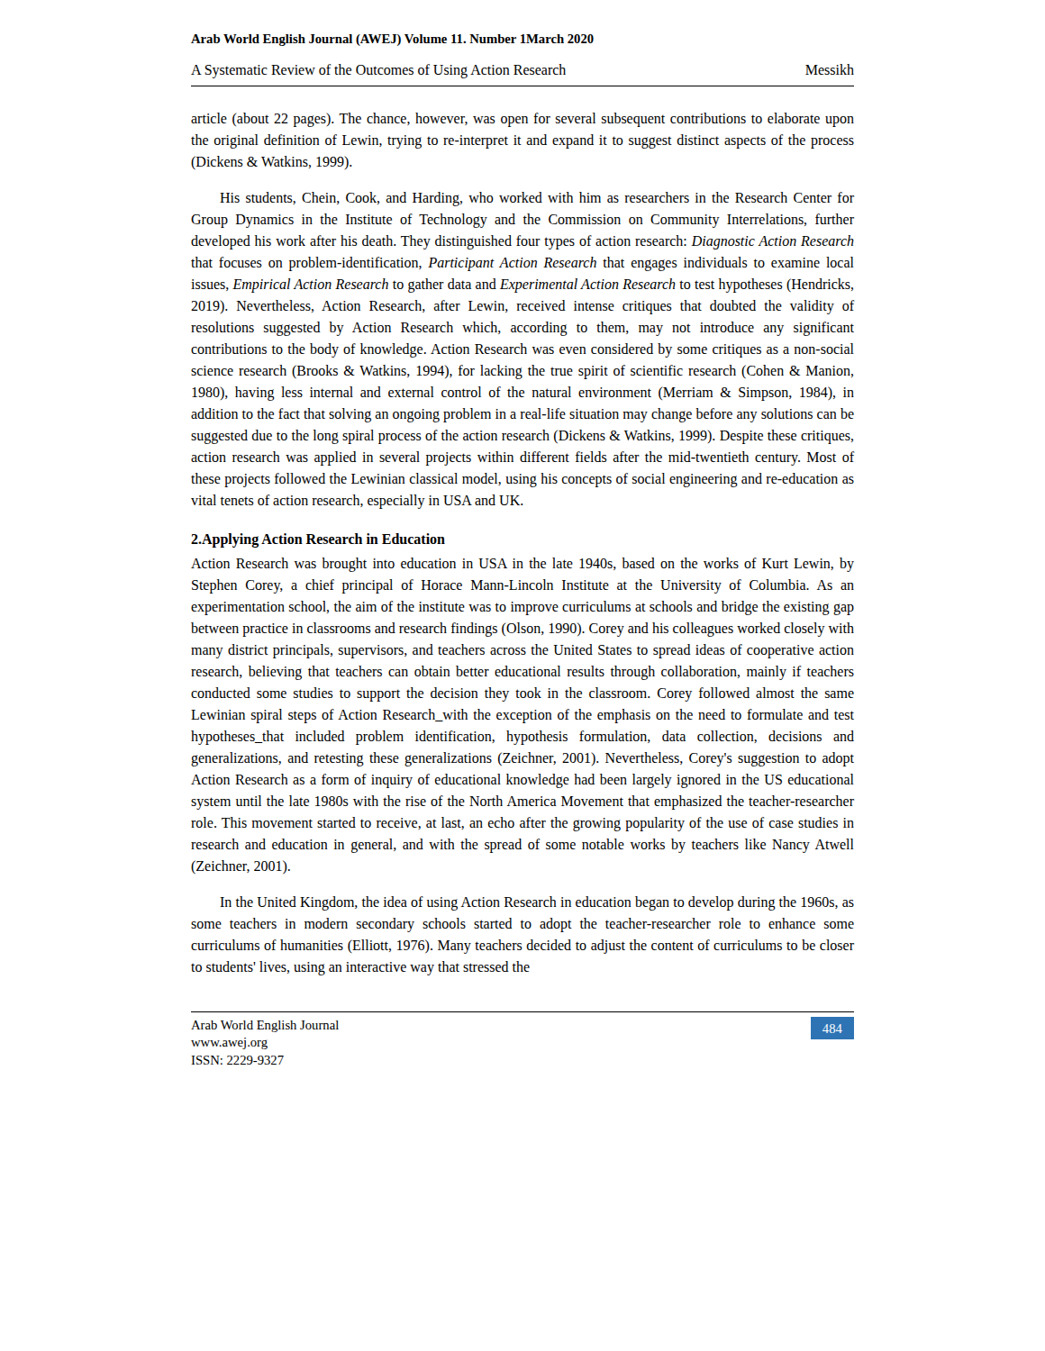Arab World English Journal (AWEJ) Volume 11. Number 1March 2020
A Systematic Review of the Outcomes of Using Action Research Messikh
article (about 22 pages). The chance, however, was open for several subsequent contributions to elaborate upon the original definition of Lewin, trying to re-interpret it and expand it to suggest distinct aspects of the process (Dickens & Watkins, 1999).
His students, Chein, Cook, and Harding, who worked with him as researchers in the Research Center for Group Dynamics in the Institute of Technology and the Commission on Community Interrelations, further developed his work after his death. They distinguished four types of action research: Diagnostic Action Research that focuses on problem-identification, Participant Action Research that engages individuals to examine local issues, Empirical Action Research to gather data and Experimental Action Research to test hypotheses (Hendricks, 2019). Nevertheless, Action Research, after Lewin, received intense critiques that doubted the validity of resolutions suggested by Action Research which, according to them, may not introduce any significant contributions to the body of knowledge. Action Research was even considered by some critiques as a non-social science research (Brooks & Watkins, 1994), for lacking the true spirit of scientific research (Cohen & Manion, 1980), having less internal and external control of the natural environment (Merriam & Simpson, 1984), in addition to the fact that solving an ongoing problem in a real-life situation may change before any solutions can be suggested due to the long spiral process of the action research (Dickens & Watkins, 1999). Despite these critiques, action research was applied in several projects within different fields after the mid-twentieth century. Most of these projects followed the Lewinian classical model, using his concepts of social engineering and re-education as vital tenets of action research, especially in USA and UK.
2.Applying Action Research in Education
Action Research was brought into education in USA in the late 1940s, based on the works of Kurt Lewin, by Stephen Corey, a chief principal of Horace Mann-Lincoln Institute at the University of Columbia. As an experimentation school, the aim of the institute was to improve curriculums at schools and bridge the existing gap between practice in classrooms and research findings (Olson, 1990). Corey and his colleagues worked closely with many district principals, supervisors, and teachers across the United States to spread ideas of cooperative action research, believing that teachers can obtain better educational results through collaboration, mainly if teachers conducted some studies to support the decision they took in the classroom. Corey followed almost the same Lewinian spiral steps of Action Research_with the exception of the emphasis on the need to formulate and test hypotheses_that included problem identification, hypothesis formulation, data collection, decisions and generalizations, and retesting these generalizations (Zeichner, 2001). Nevertheless, Corey's suggestion to adopt Action Research as a form of inquiry of educational knowledge had been largely ignored in the US educational system until the late 1980s with the rise of the North America Movement that emphasized the teacher-researcher role. This movement started to receive, at last, an echo after the growing popularity of the use of case studies in research and education in general, and with the spread of some notable works by teachers like Nancy Atwell (Zeichner, 2001).
In the United Kingdom, the idea of using Action Research in education began to develop during the 1960s, as some teachers in modern secondary schools started to adopt the teacher-researcher role to enhance some curriculums of humanities (Elliott, 1976). Many teachers decided to adjust the content of curriculums to be closer to students' lives, using an interactive way that stressed the
Arab World English Journal
www.awej.org
ISSN: 2229-9327
484